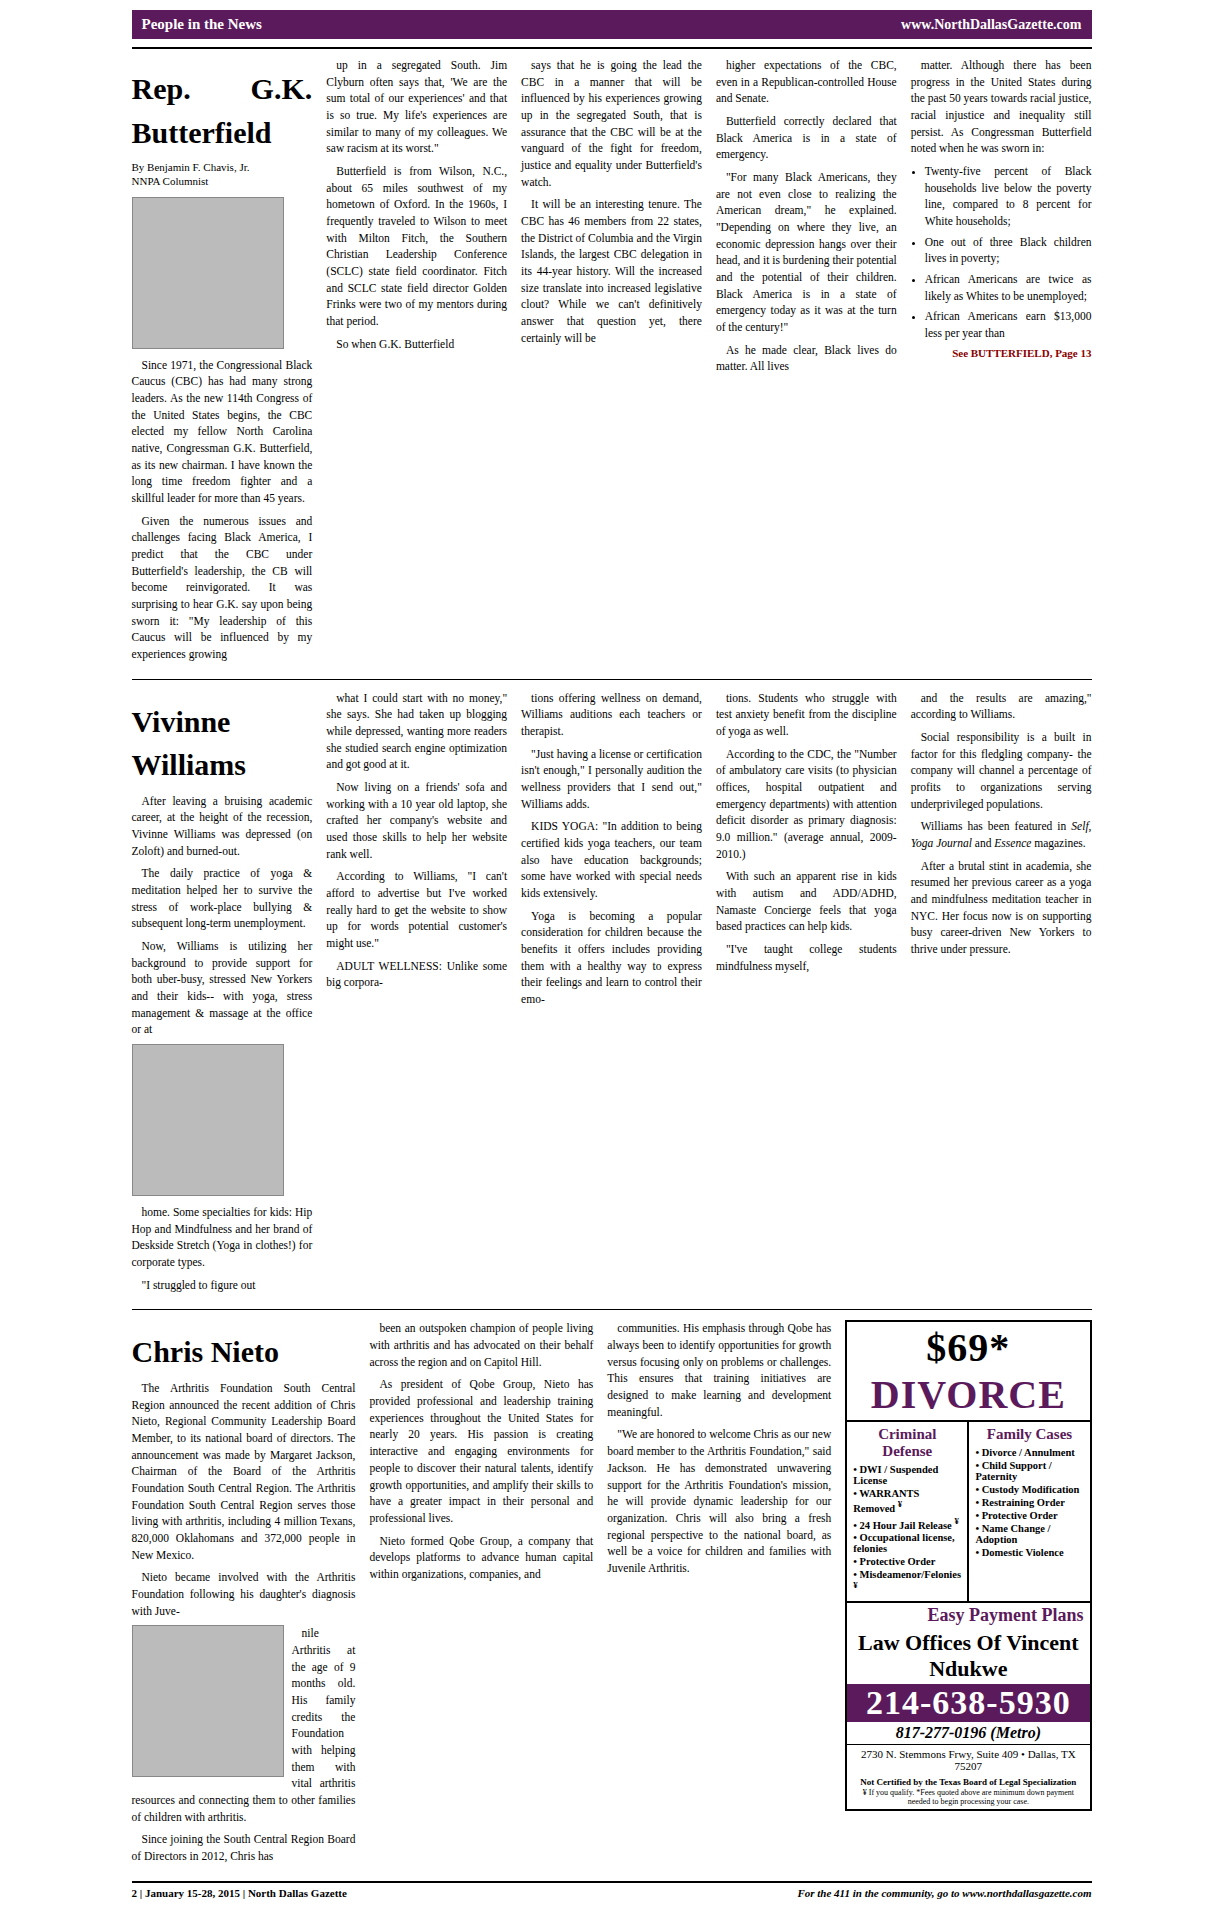People in the News www.NorthDallasGazette.com
Rep. G.K. Butterfield
By Benjamin F. Chavis, Jr.
NNPA Columnist
Since 1971, the Congressional Black Caucus (CBC) has had many strong leaders. As the new 114th Congress of the United States begins, the CBC elected my fellow North Carolina native, Congressman G.K. Butterfield, as its new chairman. I have known the long time freedom fighter and a skillful leader for more than 45 years.
Given the numerous issues and challenges facing Black America, I predict that the CBC under Butterfield's leadership, the CB will become reinvigorated. It was surprising to hear G.K. say upon being sworn it: "My leadership of this Caucus will be influenced by my experiences growing
up in a segregated South. Jim Clyburn often says that, 'We are the sum total of our experiences' and that is so true. My life's experiences are similar to many of my colleagues. We saw racism at its worst."
Butterfield is from Wilson, N.C., about 65 miles southwest of my hometown of Oxford. In the 1960s, I frequently traveled to Wilson to meet with Milton Fitch, the Southern Christian Leadership Conference (SCLC) state field coordinator. Fitch and SCLC state field director Golden Frinks were two of my mentors during that period.
So when G.K. Butterfield
says that he is going the lead the CBC in a manner that will be influenced by his experiences growing up in the segregated South, that is assurance that the CBC will be at the vanguard of the fight for freedom, justice and equality under Butterfield's watch.
It will be an interesting tenure. The CBC has 46 members from 22 states, the District of Columbia and the Virgin Islands, the largest CBC delegation in its 44-year history. Will the increased size translate into increased legislative clout? While we can't definitively answer that question yet, there certainly will be
higher expectations of the CBC, even in a Republican-controlled House and Senate.
Butterfield correctly declared that Black America is in a state of emergency.
"For many Black Americans, they are not even close to realizing the American dream," he explained. "Depending on where they live, an economic depression hangs over their head, and it is burdening their potential and the potential of their children. Black America is in a state of emergency today as it was at the turn of the century!"
As he made clear, Black lives do matter. All lives
matter. Although there has been progress in the United States during the past 50 years towards racial justice, racial injustice and inequality still persist. As Congressman Butterfield noted when he was sworn in:
Twenty-five percent of Black households live below the poverty line, compared to 8 percent for White households;
One out of three Black children lives in poverty;
African Americans are twice as likely as Whites to be unemployed;
African Americans earn $13,000 less per year than
See BUTTERFIELD, Page 13
Vivinne Williams
After leaving a bruising academic career, at the height of the recession, Vivinne Williams was depressed (on Zoloft) and burned-out.
The daily practice of yoga & meditation helped her to survive the stress of work-place bullying & subsequent long-term unemployment.
Now, Williams is utilizing her background to provide support for both uber-busy, stressed New Yorkers and their kids-- with yoga, stress management & massage at the office or at
home. Some specialties for kids: Hip Hop and Mindfulness and her brand of Deskside Stretch (Yoga in clothes!) for corporate types.
"I struggled to figure out
what I could start with no money," she says. She had taken up blogging while depressed, wanting more readers she studied search engine optimization and got good at it.
Now living on a friends' sofa and working with a 10 year old laptop, she crafted her company's website and used those skills to help her website rank well.
According to Williams, "I can't afford to advertise but I've worked really hard to get the website to show up for words potential customer's might use."
ADULT WELLNESS: Unlike some big corpora-
tions offering wellness on demand, Williams auditions each teachers or therapist.
"Just having a license or certification isn't enough," I personally audition the wellness providers that I send out," Williams adds.
KIDS YOGA: "In addition to being certified kids yoga teachers, our team also have education backgrounds; some have worked with special needs kids extensively.
Yoga is becoming a popular consideration for children because the benefits it offers includes providing them with a healthy way to express their feelings and learn to control their emo-
tions. Students who struggle with test anxiety benefit from the discipline of yoga as well.
According to the CDC, the "Number of ambulatory care visits (to physician offices, hospital outpatient and emergency departments) with attention deficit disorder as primary diagnosis: 9.0 million." (average annual, 2009-2010.)
With such an apparent rise in kids with autism and ADD/ADHD, Namaste Concierge feels that yoga based practices can help kids.
"I've taught college students mindfulness myself,
and the results are amazing," according to Williams.
Social responsibility is a built in factor for this fledgling company- the company will channel a percentage of profits to organizations serving underprivileged populations.
Williams has been featured in Self, Yoga Journal and Essence magazines.
After a brutal stint in academia, she resumed her previous career as a yoga and mindfulness meditation teacher in NYC. Her focus now is on supporting busy career-driven New Yorkers to thrive under pressure.
Chris Nieto
The Arthritis Foundation South Central Region announced the recent addition of Chris Nieto, Regional Community Leadership Board Member, to its national board of directors. The announcement was made by Margaret Jackson, Chairman of the Board of the Arthritis Foundation South Central Region. The Arthritis Foundation South Central Region serves those living with arthritis, including 4 million Texans, 820,000 Oklahomans and 372,000 people in New Mexico.
Nieto became involved with the Arthritis Foundation following his daughter's diagnosis with Juve-
nile Arthritis at the age of 9 months old. His family credits the Foundation with helping them with vital arthritis resources and connecting them to other families of children with arthritis.
Since joining the South Central Region Board of Directors in 2012, Chris has
been an outspoken champion of people living with arthritis and has advocated on their behalf across the region and on Capitol Hill.
As president of Qobe Group, Nieto has provided professional and leadership training experiences throughout the United States for nearly 20 years. His passion is creating interactive and engaging environments for people to discover their natural talents, identify growth opportunities, and amplify their skills to have a greater impact in their personal and professional lives.
Nieto formed Qobe Group, a company that develops platforms to advance human capital within organizations, companies, and
communities. His emphasis through Qobe has always been to identify opportunities for growth versus focusing only on problems or challenges. This ensures that training initiatives are designed to make learning and development meaningful.
"We are honored to welcome Chris as our new board member to the Arthritis Foundation," said Jackson. He has demonstrated unwavering support for the Arthritis Foundation's mission, he will provide dynamic leadership for our organization. Chris will also bring a fresh regional perspective to the national board, as well be a voice for children and families with Juvenile Arthritis.
$69* DIVORCE
Criminal Defense
• DWI / Suspended License
• WARRANTS Removed ¥
• 24 Hour Jail Release ¥
• Occupational license, felonies
• Protective Order
• Misdeamenor/Felonies ¥
Family Cases
• Divorce / Annulment
• Child Support / Paternity
• Custody Modification
• Restraining Order
• Protective Order
• Name Change / Adoption
• Domestic Violence
Easy Payment Plans
Law Offices Of Vincent Ndukwe
214-638-5930
817-277-0196 (Metro)
2730 N. Stemmons Frwy, Suite 409 • Dallas, TX 75207
Not Certified by the Texas Board of Legal Specialization ¥ If you qualify. *Fees quoted above are minimum down payment needed to begin processing your case.
2 | January 15-28, 2015 | North Dallas Gazette For the 411 in the community, go to www.northdallasgazette.com